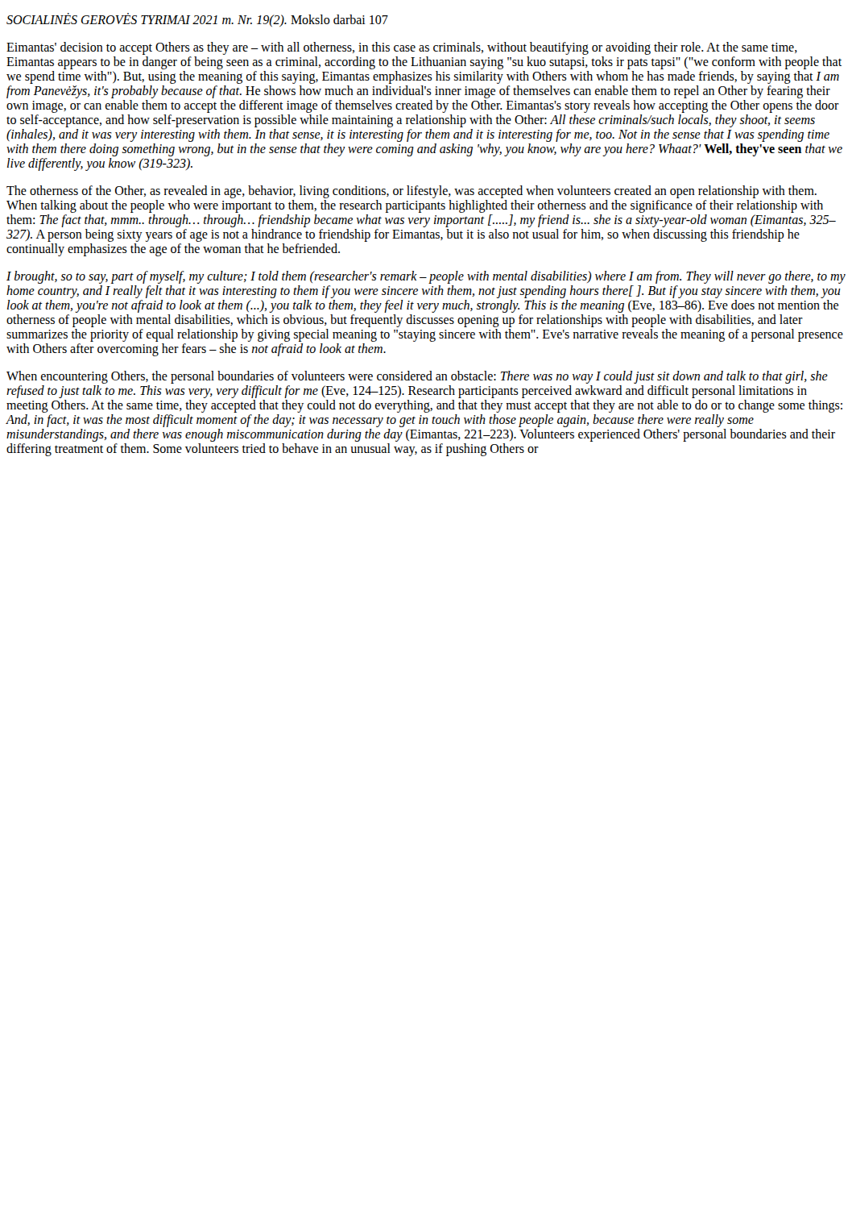SOCIALINĖS GEROVĖS TYRIMAI 2021 m. Nr. 19(2). Mokslo darbai 107
Eimantas' decision to accept Others as they are – with all otherness, in this case as criminals, without beautifying or avoiding their role. At the same time, Eimantas appears to be in danger of being seen as a criminal, according to the Lithuanian saying "su kuo sutapsi, toks ir pats tapsi" ("we conform with people that we spend time with"). But, using the meaning of this saying, Eimantas emphasizes his similarity with Others with whom he has made friends, by saying that I am from Panevėžys, it's probably because of that. He shows how much an individual's inner image of themselves can enable them to repel an Other by fearing their own image, or can enable them to accept the different image of themselves created by the Other. Eimantas's story reveals how accepting the Other opens the door to self-acceptance, and how self-preservation is possible while maintaining a relationship with the Other: All these criminals/such locals, they shoot, it seems (inhales), and it was very interesting with them. In that sense, it is interesting for them and it is interesting for me, too. Not in the sense that I was spending time with them there doing something wrong, but in the sense that they were coming and asking 'why, you know, why are you here? Whaat?' Well, they've seen that we live differently, you know (319-323).
The otherness of the Other, as revealed in age, behavior, living conditions, or lifestyle, was accepted when volunteers created an open relationship with them. When talking about the people who were important to them, the research participants highlighted their otherness and the significance of their relationship with them: The fact that, mmm.. through… through… friendship became what was very important [.....], my friend is... she is a sixty-year-old woman (Eimantas, 325–327). A person being sixty years of age is not a hindrance to friendship for Eimantas, but it is also not usual for him, so when discussing this friendship he continually emphasizes the age of the woman that he befriended.
I brought, so to say, part of myself, my culture; I told them (researcher's remark – people with mental disabilities) where I am from. They will never go there, to my home country, and I really felt that it was interesting to them if you were sincere with them, not just spending hours there[ ]. But if you stay sincere with them, you look at them, you're not afraid to look at them (...), you talk to them, they feel it very much, strongly. This is the meaning (Eve, 183–86). Eve does not mention the otherness of people with mental disabilities, which is obvious, but frequently discusses opening up for relationships with people with disabilities, and later summarizes the priority of equal relationship by giving special meaning to "staying sincere with them". Eve's narrative reveals the meaning of a personal presence with Others after overcoming her fears – she is not afraid to look at them.
When encountering Others, the personal boundaries of volunteers were considered an obstacle: There was no way I could just sit down and talk to that girl, she refused to just talk to me. This was very, very difficult for me (Eve, 124–125). Research participants perceived awkward and difficult personal limitations in meeting Others. At the same time, they accepted that they could not do everything, and that they must accept that they are not able to do or to change some things: And, in fact, it was the most difficult moment of the day; it was necessary to get in touch with those people again, because there were really some misunderstandings, and there was enough miscommunication during the day (Eimantas, 221–223). Volunteers experienced Others' personal boundaries and their differing treatment of them. Some volunteers tried to behave in an unusual way, as if pushing Others or